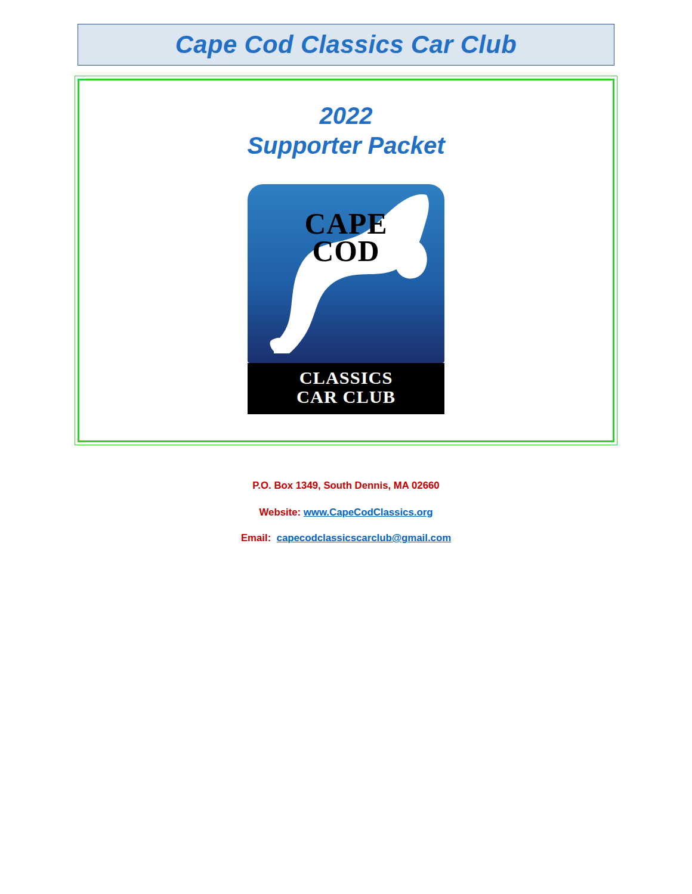Cape Cod Classics Car Club
2022 Supporter Packet
CAPE COD
CLASSICS CAR CLUB
Cape Cod Classics Car Club logo
P.O. Box 1349, South Dennis, MA 02660
Website: www.CapeCodClassics.org
Email: capecodclassicscarclub@gmail.com